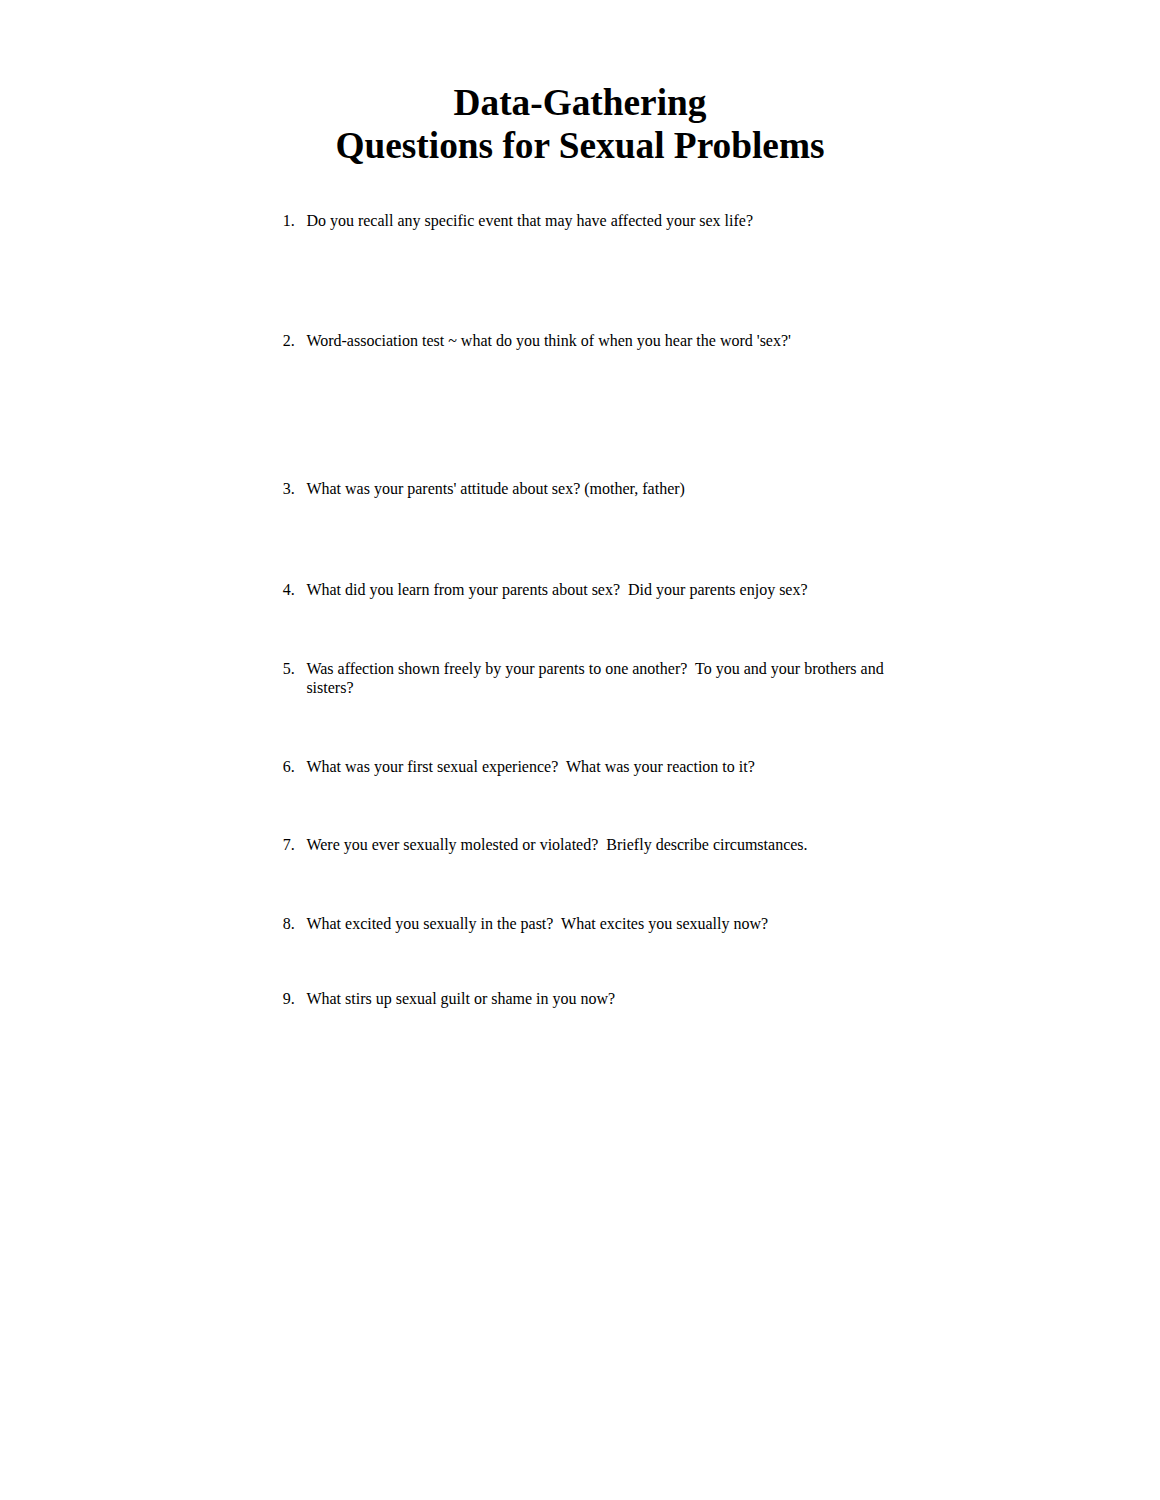Data-Gathering
Questions for Sexual Problems
Do you recall any specific event that may have affected your sex life?
Word-association test ~ what do you think of when you hear the word 'sex?'
What was your parents' attitude about sex? (mother, father)
What did you learn from your parents about sex? Did your parents enjoy sex?
Was affection shown freely by your parents to one another? To you and your brothers and sisters?
What was your first sexual experience? What was your reaction to it?
Were you ever sexually molested or violated? Briefly describe circumstances.
What excited you sexually in the past? What excites you sexually now?
What stirs up sexual guilt or shame in you now?